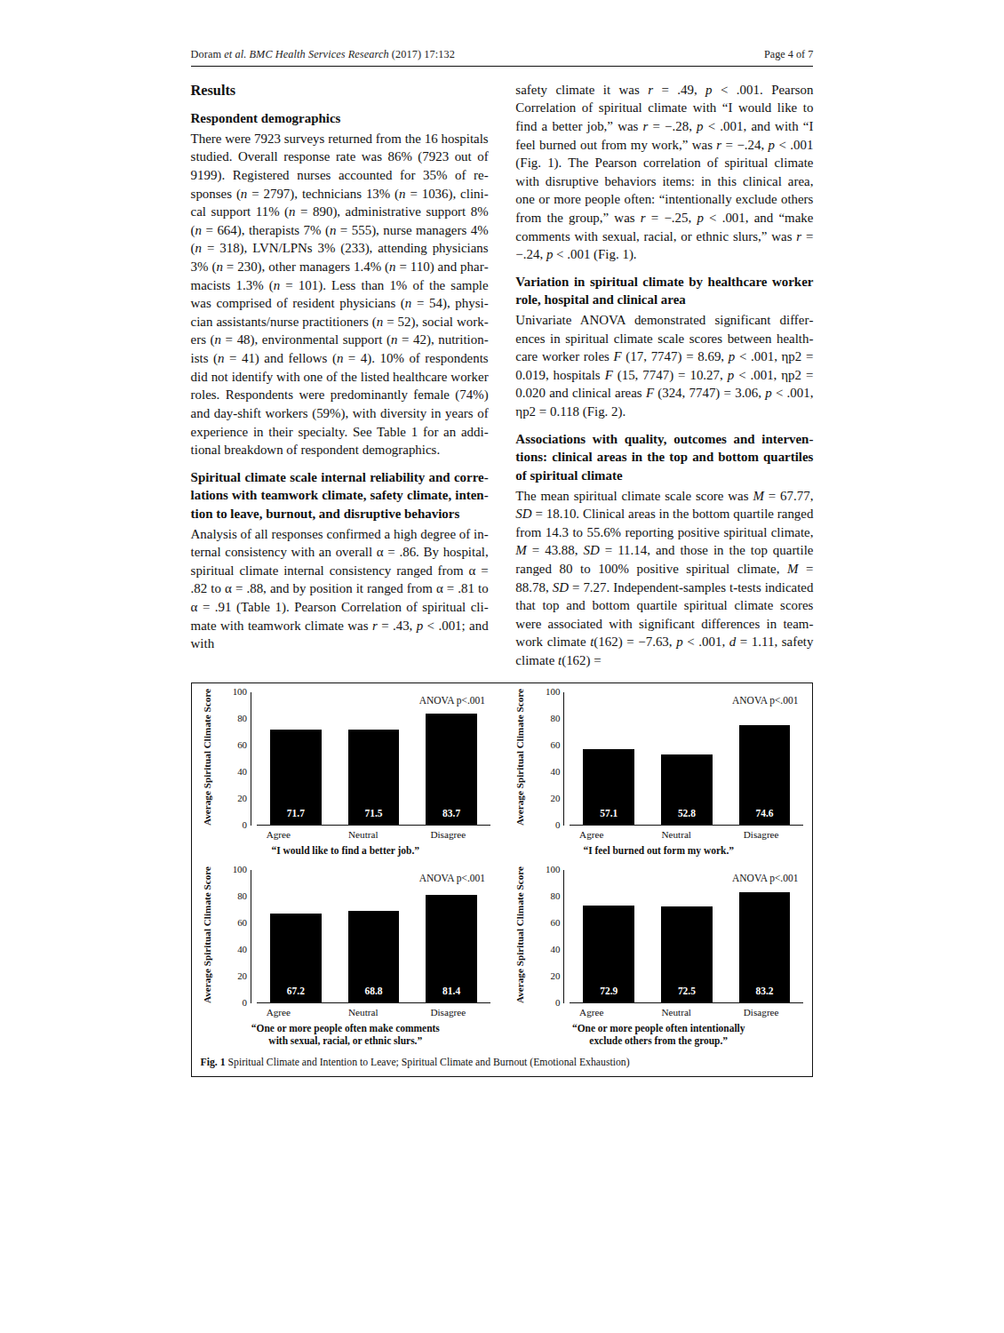Doram et al. BMC Health Services Research (2017) 17:132
Page 4 of 7
Results
Respondent demographics
There were 7923 surveys returned from the 16 hospitals studied. Overall response rate was 86% (7923 out of 9199). Registered nurses accounted for 35% of responses (n = 2797), technicians 13% (n = 1036), clinical support 11% (n = 890), administrative support 8% (n = 664), therapists 7% (n = 555), nurse managers 4% (n = 318), LVN/LPNs 3% (233), attending physicians 3% (n = 230), other managers 1.4% (n = 110) and pharmacists 1.3% (n = 101). Less than 1% of the sample was comprised of resident physicians (n = 54), physician assistants/nurse practitioners (n = 52), social workers (n = 48), environmental support (n = 42), nutritionists (n = 41) and fellows (n = 4). 10% of respondents did not identify with one of the listed healthcare worker roles. Respondents were predominantly female (74%) and day-shift workers (59%), with diversity in years of experience in their specialty. See Table 1 for an additional breakdown of respondent demographics.
Spiritual climate scale internal reliability and correlations with teamwork climate, safety climate, intention to leave, burnout, and disruptive behaviors
Analysis of all responses confirmed a high degree of internal consistency with an overall α = .86. By hospital, spiritual climate internal consistency ranged from α = .82 to α = .88, and by position it ranged from α = .81 to α = .91 (Table 1). Pearson Correlation of spiritual climate with teamwork climate was r = .43, p < .001; and with
safety climate it was r = .49, p < .001. Pearson Correlation of spiritual climate with “I would like to find a better job,” was r = −.28, p < .001, and with “I feel burned out from my work,” was r = −.24, p < .001 (Fig. 1). The Pearson correlation of spiritual climate with disruptive behaviors items: in this clinical area, one or more people often: “intentionally exclude others from the group,” was r = −.25, p < .001, and “make comments with sexual, racial, or ethnic slurs,” was r = −.24, p < .001 (Fig. 1).
Variation in spiritual climate by healthcare worker role, hospital and clinical area
Univariate ANOVA demonstrated significant differences in spiritual climate scale scores between healthcare worker roles F (17, 7747) = 8.69, p < .001, ηp2 = 0.019, hospitals F (15, 7747) = 10.27, p < .001, ηp2 = 0.020 and clinical areas F (324, 7747) = 3.06, p < .001, ηp2 = 0.118 (Fig. 2).
Associations with quality, outcomes and interventions: clinical areas in the top and bottom quartiles of spiritual climate
The mean spiritual climate scale score was M = 67.77, SD = 18.10. Clinical areas in the bottom quartile ranged from 14.3 to 55.6% reporting positive spiritual climate, M = 43.88, SD = 11.14, and those in the top quartile ranged 80 to 100% positive spiritual climate, M = 88.78, SD = 7.27. Independent-samples t-tests indicated that top and bottom quartile spiritual climate scores were associated with significant differences in teamwork climate t(162) = −7.63, p < .001, d = 1.11, safety climate t(162) =
ANOVA p<.001
Average Spiritual Climate Score
100
80
60
40
20
0
71.7
71.5
83.7
Agree
Neutral
Disagree
“I would like to find a better job.”
ANOVA p<.001
Average Spiritual Climate Score
100
80
60
40
20
0
57.1
52.8
74.6
Agree
Neutral
Disagree
“I feel burned out form my work.”
ANOVA p<.001
Average Spiritual Climate Score
100
80
60
40
20
0
67.2
68.8
81.4
Agree
Neutral
Disagree
“One or more people often make comments
with sexual, racial, or ethnic slurs.”
ANOVA p<.001
Average Spiritual Climate Score
100
80
60
40
20
0
72.9
72.5
83.2
Agree
Neutral
Disagree
“One or more people often intentionally
exclude others from the group.”
Fig. 1 Spiritual Climate and Intention to Leave; Spiritual Climate and Burnout (Emotional Exhaustion)